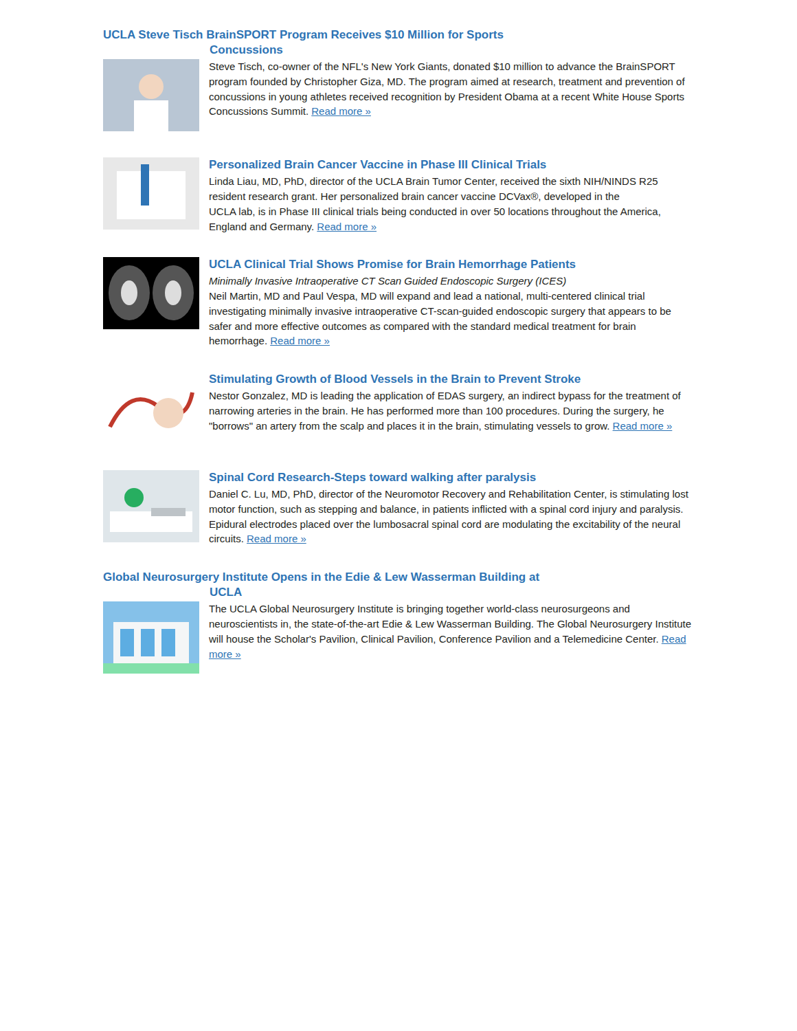UCLA Steve Tisch BrainSPORT Program Receives $10 Million for Sports Concussions
Steve Tisch, co-owner of the NFL's New York Giants, donated $10 million to advance the BrainSPORT program founded by Christopher Giza, MD. The program aimed at research, treatment and prevention of concussions in young athletes received recognition by President Obama at a recent White House Sports Concussions Summit. Read more »
Personalized Brain Cancer Vaccine in Phase III Clinical Trials
Linda Liau, MD, PhD, director of the UCLA Brain Tumor Center, received the sixth NIH/NINDS R25 resident research grant. Her personalized brain cancer vaccine DCVax®, developed in the
UCLA lab, is in Phase III clinical trials being conducted in over 50 locations throughout the America, England and Germany. Read more »
UCLA Clinical Trial Shows Promise for Brain Hemorrhage Patients
Minimally Invasive Intraoperative CT Scan Guided Endoscopic Surgery (ICES)
Neil Martin, MD and Paul Vespa, MD will expand and lead a national, multi-centered clinical trial investigating minimally invasive intraoperative CT-scan-guided endoscopic surgery that appears to be safer and more effective outcomes as compared with the standard medical treatment for brain hemorrhage. Read more »
Stimulating Growth of Blood Vessels in the Brain to Prevent Stroke
Nestor Gonzalez, MD is leading the application of EDAS surgery, an indirect bypass for the treatment of narrowing arteries in the brain. He has performed more than 100 procedures. During the surgery, he "borrows" an artery from the scalp and places it in the brain, stimulating vessels to grow. Read more »
Spinal Cord Research-Steps toward walking after paralysis
Daniel C. Lu, MD, PhD, director of the Neuromotor Recovery and Rehabilitation Center, is stimulating lost motor function, such as stepping and balance, in patients inflicted with a spinal cord injury and paralysis. Epidural electrodes placed over the lumbosacral spinal cord are modulating the excitability of the neural circuits. Read more »
Global Neurosurgery Institute Opens in the Edie & Lew Wasserman Building at UCLA
The UCLA Global Neurosurgery Institute is bringing together world-class neurosurgeons and neuroscientists in, the state-of-the-art Edie & Lew Wasserman Building. The Global Neurosurgery Institute will house the Scholar's Pavilion, Clinical Pavilion, Conference Pavilion and a Telemedicine Center. Read more »